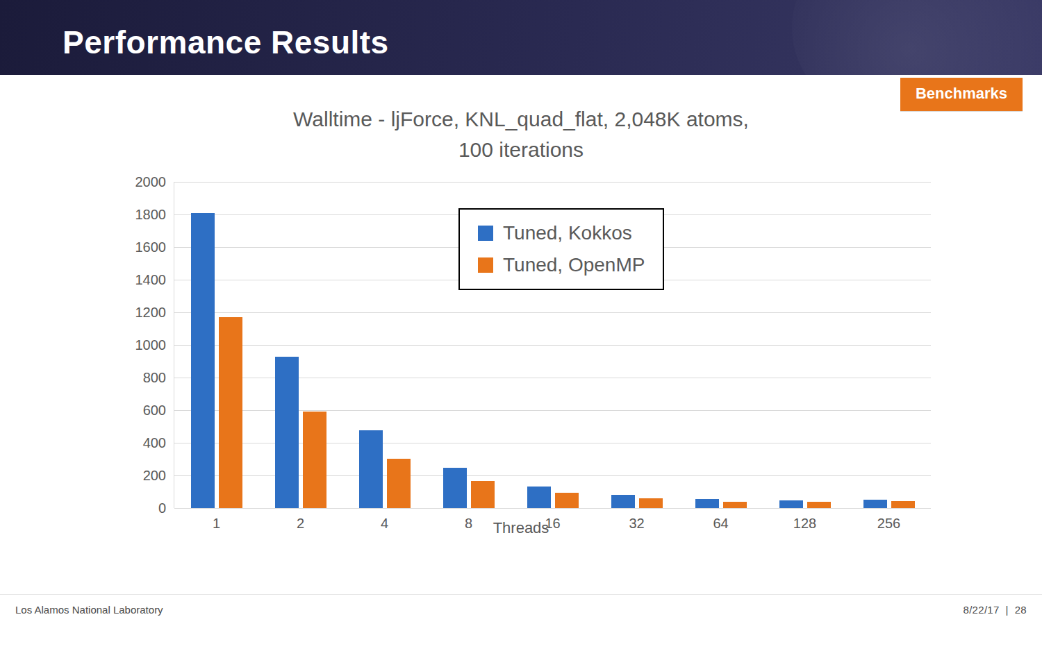Performance Results
Benchmarks
Walltime - ljForce, KNL_quad_flat, 2,048K atoms,
100 iterations
2000
1800
1600
1400
1200
1000
800
600
400
200
0
1
2
4
8
16
32
64
128
256
Threads
Tuned, Kokkos
Tuned, OpenMP
Los Alamos National Laboratory
8/22/17 | 28